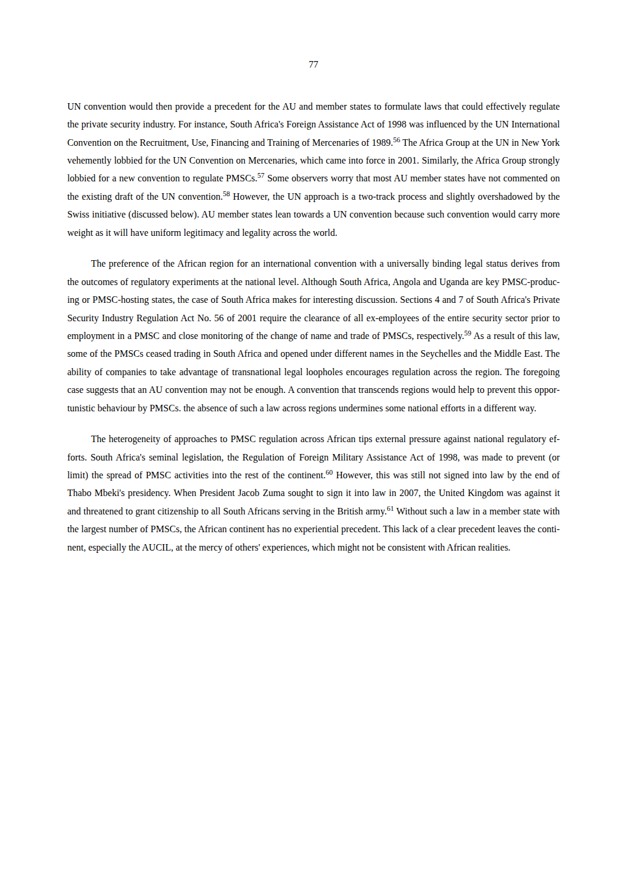77
UN convention would then provide a precedent for the AU and member states to formulate laws that could effectively regulate the private security industry. For instance, South Africa's Foreign Assistance Act of 1998 was influenced by the UN International Convention on the Recruitment, Use, Financing and Training of Mercenaries of 1989.56 The Africa Group at the UN in New York vehemently lobbied for the UN Convention on Mercenaries, which came into force in 2001. Similarly, the Africa Group strongly lobbied for a new convention to regulate PMSCs.57 Some observers worry that most AU member states have not commented on the existing draft of the UN convention.58 However, the UN approach is a two-track process and slightly overshadowed by the Swiss initiative (discussed below). AU member states lean towards a UN convention because such convention would carry more weight as it will have uniform legitimacy and legality across the world.
The preference of the African region for an international convention with a universally binding legal status derives from the outcomes of regulatory experiments at the national level. Although South Africa, Angola and Uganda are key PMSC-producing or PMSC-hosting states, the case of South Africa makes for interesting discussion. Sections 4 and 7 of South Africa's Private Security Industry Regulation Act No. 56 of 2001 require the clearance of all ex-employees of the entire security sector prior to employment in a PMSC and close monitoring of the change of name and trade of PMSCs, respectively.59 As a result of this law, some of the PMSCs ceased trading in South Africa and opened under different names in the Seychelles and the Middle East. The ability of companies to take advantage of transnational legal loopholes encourages regulation across the region. The foregoing case suggests that an AU convention may not be enough. A convention that transcends regions would help to prevent this opportunistic behaviour by PMSCs. the absence of such a law across regions undermines some national efforts in a different way.
The heterogeneity of approaches to PMSC regulation across African tips external pressure against national regulatory efforts. South Africa's seminal legislation, the Regulation of Foreign Military Assistance Act of 1998, was made to prevent (or limit) the spread of PMSC activities into the rest of the continent.60 However, this was still not signed into law by the end of Thabo Mbeki's presidency. When President Jacob Zuma sought to sign it into law in 2007, the United Kingdom was against it and threatened to grant citizenship to all South Africans serving in the British army.61 Without such a law in a member state with the largest number of PMSCs, the African continent has no experiential precedent. This lack of a clear precedent leaves the continent, especially the AUCIL, at the mercy of others' experiences, which might not be consistent with African realities.